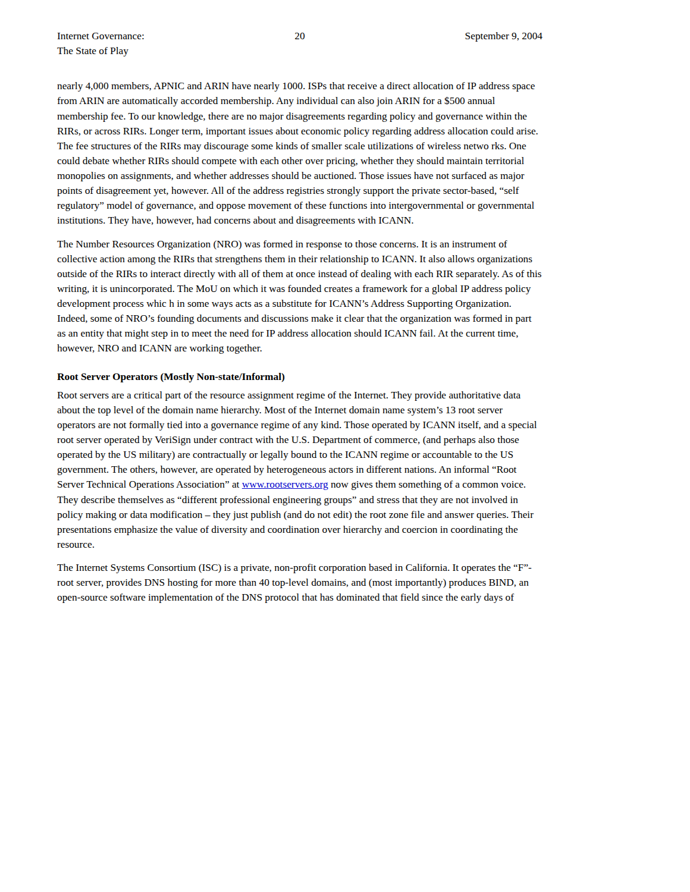Internet Governance: The State of Play
20
September 9, 2004
nearly 4,000 members, APNIC and ARIN have nearly 1000. ISPs that receive a direct allocation of IP address space from ARIN are automatically accorded membership. Any individual can also join ARIN for a $500 annual membership fee. To our knowledge, there are no major disagreements regarding policy and governance within the RIRs, or across RIRs. Longer term, important issues about economic policy regarding address allocation could arise. The fee structures of the RIRs may discourage some kinds of smaller scale utilizations of wireless netwo rks. One could debate whether RIRs should compete with each other over pricing, whether they should maintain territorial monopolies on assignments, and whether addresses should be auctioned. Those issues have not surfaced as major points of disagreement yet, however. All of the address registries strongly support the private sector-based, “self regulatory” model of governance, and oppose movement of these functions into intergovernmental or governmental institutions. They have, however, had concerns about and disagreements with ICANN.
The Number Resources Organization (NRO) was formed in response to those concerns. It is an instrument of collective action among the RIRs that strengthens them in their relationship to ICANN. It also allows organizations outside of the RIRs to interact directly with all of them at once instead of dealing with each RIR separately. As of this writing, it is unincorporated. The MoU on which it was founded creates a framework for a global IP address policy development process whic h in some ways acts as a substitute for ICANN’s Address Supporting Organization. Indeed, some of NRO’s founding documents and discussions make it clear that the organization was formed in part as an entity that might step in to meet the need for IP address allocation should ICANN fail. At the current time, however, NRO and ICANN are working together.
Root Server Operators (Mostly Non-state/Informal)
Root servers are a critical part of the resource assignment regime of the Internet. They provide authoritative data about the top level of the domain name hierarchy. Most of the Internet domain name system’s 13 root server operators are not formally tied into a governance regime of any kind. Those operated by ICANN itself, and a special root server operated by VeriSign under contract with the U.S. Department of commerce, (and perhaps also those operated by the US military) are contractually or legally bound to the ICANN regime or accountable to the US government. The others, however, are operated by heterogeneous actors in different nations. An informal “Root Server Technical Operations Association” at www.rootservers.org now gives them something of a common voice. They describe themselves as “different professional engineering groups” and stress that they are not involved in policy making or data modification – they just publish (and do not edit) the root zone file and answer queries. Their presentations emphasize the value of diversity and coordination over hierarchy and coercion in coordinating the resource.
The Internet Systems Consortium (ISC) is a private, non-profit corporation based in California. It operates the “F”-root server, provides DNS hosting for more than 40 top-level domains, and (most importantly) produces BIND, an open-source software implementation of the DNS protocol that has dominated that field since the early days of